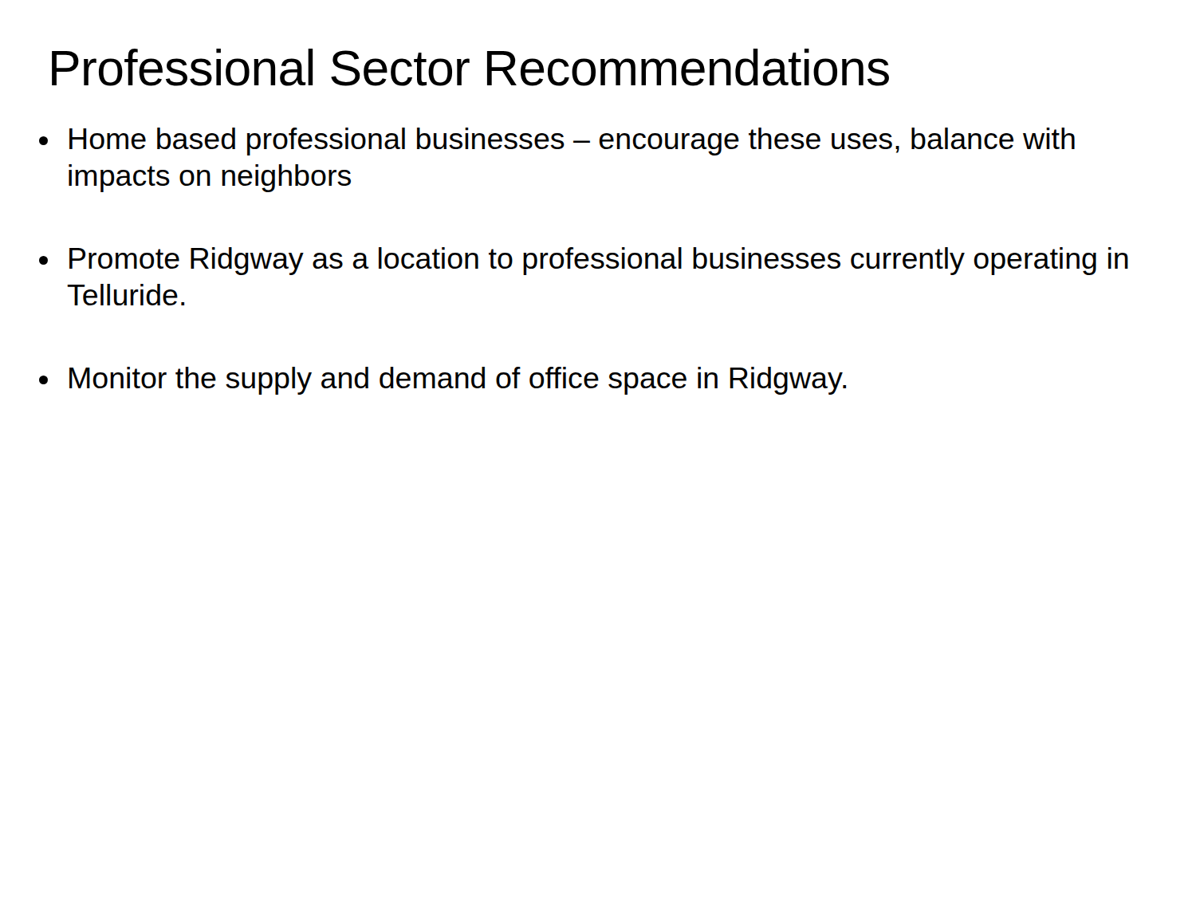Professional Sector Recommendations
Home based professional businesses – encourage these uses, balance with impacts on neighbors
Promote Ridgway as a location to professional businesses currently operating in Telluride.
Monitor the supply and demand of office space in Ridgway.